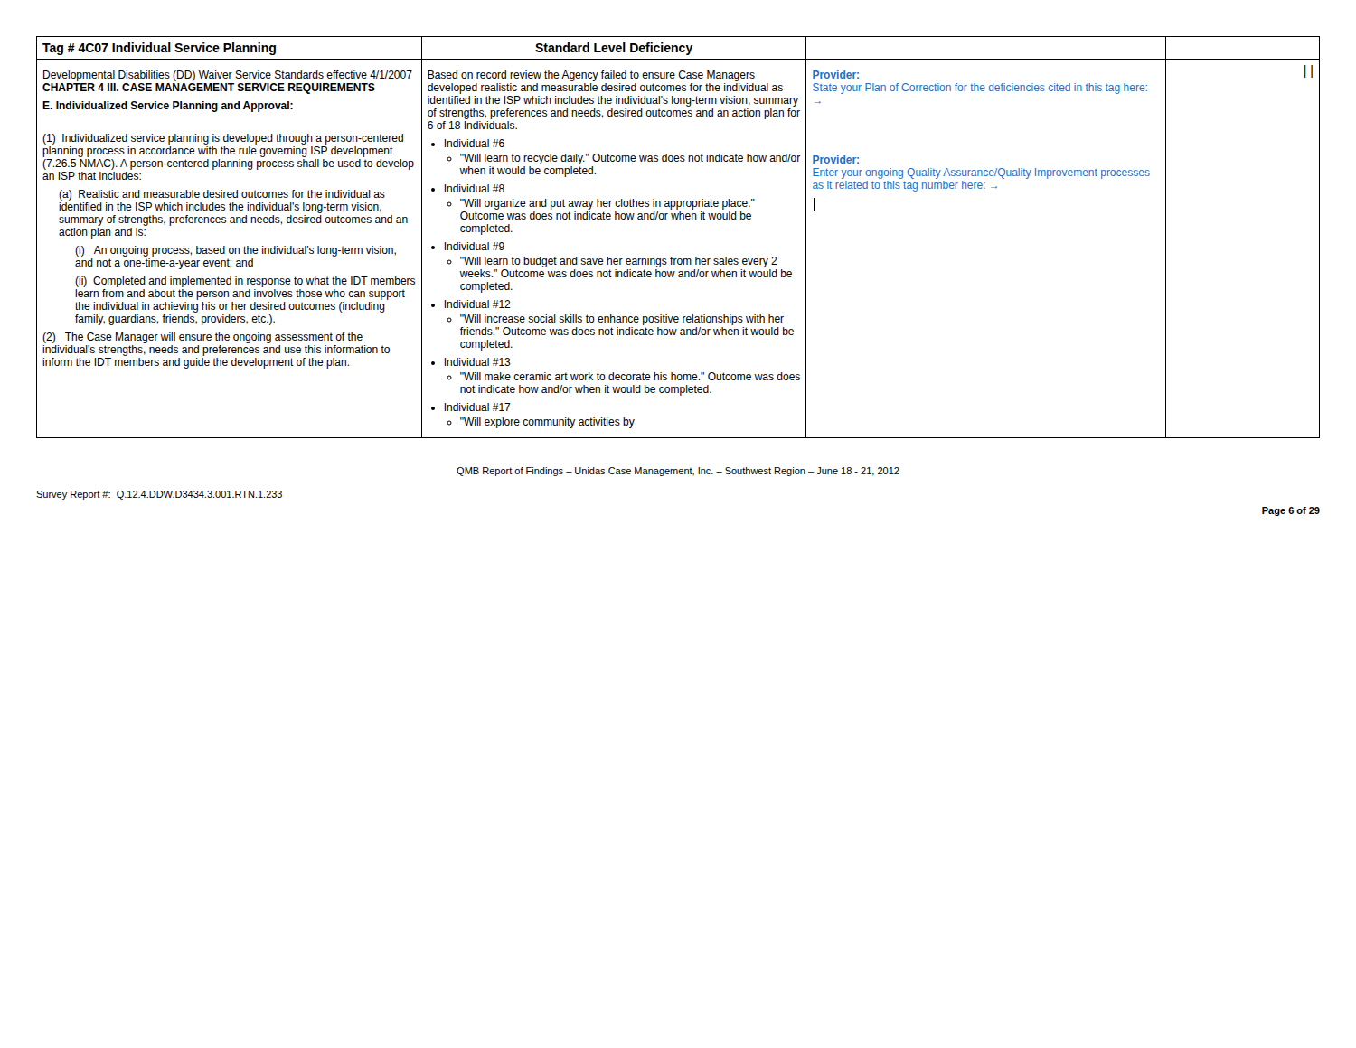| Tag # 4C07 Individual Service Planning | Standard Level Deficiency | | |
| Developmental Disabilities (DD) Waiver Service Standards effective 4/1/2007 CHAPTER 4 III. CASE MANAGEMENT SERVICE REQUIREMENTS E. Individualized Service Planning and Approval: (1) Individualized service planning is developed through a person-centered planning process in accordance with the rule governing ISP development (7.26.5 NMAC). A person-centered planning process shall be used to develop an ISP that includes: (a) Realistic and measurable desired outcomes for the individual as identified in the ISP which includes the individual's long-term vision, summary of strengths, preferences and needs, desired outcomes and an action plan and is: (i) An ongoing process, based on the individual's long-term vision, and not a one-time-a-year event; and (ii) Completed and implemented in response to what the IDT members learn from and about the person and involves those who can support the individual in achieving his or her desired outcomes (including family, guardians, friends, providers, etc.). (2) The Case Manager will ensure the ongoing assessment of the individual's strengths, needs and preferences and use this information to inform the IDT members and guide the development of the plan. | Based on record review the Agency failed to ensure Case Managers developed realistic and measurable desired outcomes for the individual as identified in the ISP which includes the individual's long-term vision, summary of strengths, preferences and needs, desired outcomes and an action plan for 6 of 18 Individuals. Individual #6 "Will learn to recycle daily." Outcome was does not indicate how and/or when it would be completed. Individual #8 "Will organize and put away her clothes in appropriate place." Outcome was does not indicate how and/or when it would be completed. Individual #9 "Will learn to budget and save her earnings from her sales every 2 weeks." Outcome was does not indicate how and/or when it would be completed. Individual #12 "Will increase social skills to enhance positive relationships with her friends." Outcome was does not indicate how and/or when it would be completed. Individual #13 "Will make ceramic art work to decorate his home." Outcome was does not indicate how and/or when it would be completed. Individual #17 "Will explore community activities by | Provider: State your Plan of Correction for the deficiencies cited in this tag here: → Provider: Enter your ongoing Quality Assurance/Quality Improvement processes as it related to this tag number here: → | / / |
QMB Report of Findings – Unidas Case Management, Inc. – Southwest Region – June 18 - 21, 2012
Survey Report #: Q.12.4.DDW.D3434.3.001.RTN.1.233
Page 6 of 29